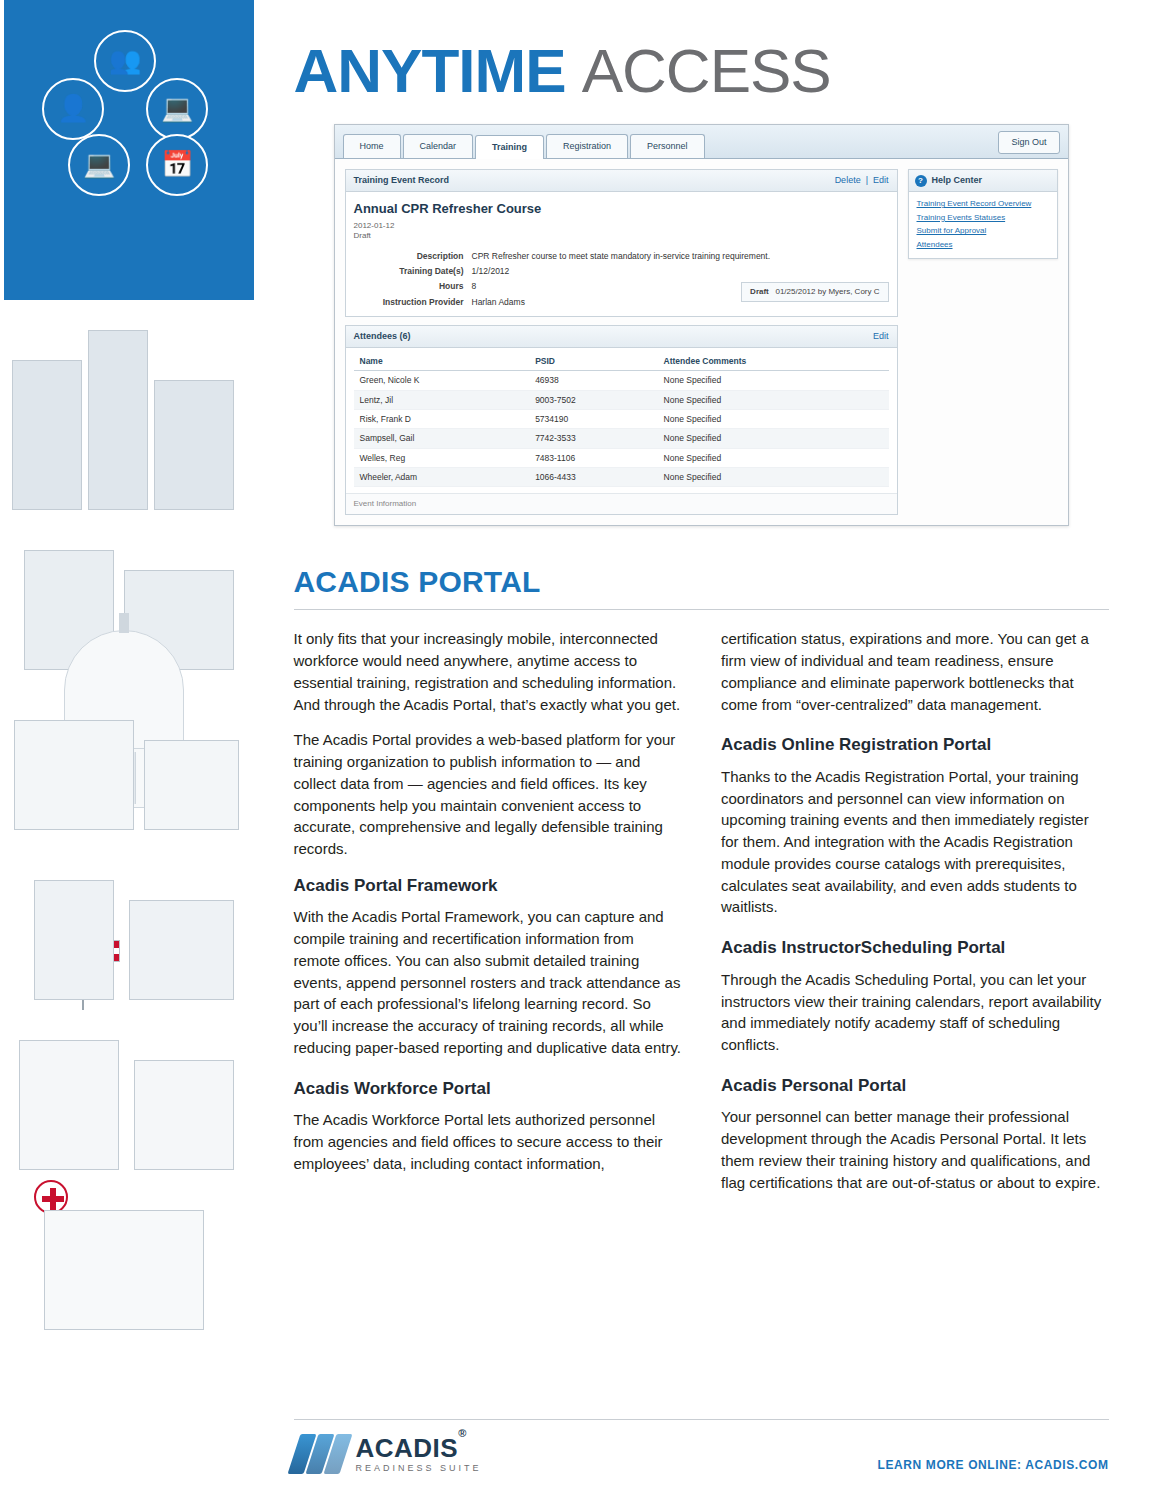👥
👤
💻
💻
📅
ANYTIME ACCESS
Home
Calendar
Training
Registration
Personnel
Sign Out
Training Event Record Delete | Edit
Annual CPR Refresher Course
2012-01-12
Draft
Description
CPR Refresher course to meet state mandatory in-service training requirement.
Training Date(s)
1/12/2012
Hours
8
Instruction Provider
Harlan Adams
Draft 01/25/2012 by Myers, Cory C
Attendees (6) Edit
| Name | PSID | Attendee Comments |
| --- | --- | --- |
| Green, Nicole K | 46938 | None Specified |
| Lentz, Jil | 9003-7502 | None Specified |
| Risk, Frank D | 5734190 | None Specified |
| Sampsell, Gail | 7742-3533 | None Specified |
| Welles, Reg | 7483-1106 | None Specified |
| Wheeler, Adam | 1066-4433 | None Specified |
Event Information
? Help Center
Training Event Record Overview
Training Events Statuses
Submit for Approval
Attendees
ACADIS PORTAL
It only fits that your increasingly mobile, interconnected workforce would need anywhere, anytime access to essential training, registration and scheduling information. And through the Acadis Portal, that’s exactly what you get.
The Acadis Portal provides a web-based platform for your training organization to publish information to — and collect data from — agencies and field offices. Its key components help you maintain convenient access to accurate, comprehensive and legally defensible training records.
Acadis Portal Framework
With the Acadis Portal Framework, you can capture and compile training and recertification information from remote offices. You can also submit detailed training events, append personnel rosters and track attendance as part of each professional’s lifelong learning record. So you’ll increase the accuracy of training records, all while reducing paper-based reporting and duplicative data entry.
Acadis Workforce Portal
The Acadis Workforce Portal lets authorized personnel from agencies and field offices to secure access to their employees’ data, including contact information, certification status, expirations and more. You can get a firm view of individual and team readiness, ensure compliance and eliminate paperwork bottlenecks that come from “over-centralized” data management.
Acadis Online Registration Portal
Thanks to the Acadis Registration Portal, your training coordinators and personnel can view information on upcoming training events and then immediately register for them. And integration with the Acadis Registration module provides course catalogs with prerequisites, calculates seat availability, and even adds students to waitlists.
Acadis InstructorScheduling Portal
Through the Acadis Scheduling Portal, you can let your instructors view their training calendars, report availability and immediately notify academy staff of scheduling conflicts.
Acadis Personal Portal
Your personnel can better manage their professional development through the Acadis Personal Portal. It lets them review their training history and qualifications, and flag certifications that are out-of-status or about to expire.
ACADIS®
READINESS SUITE
Learn more online: acadis.com